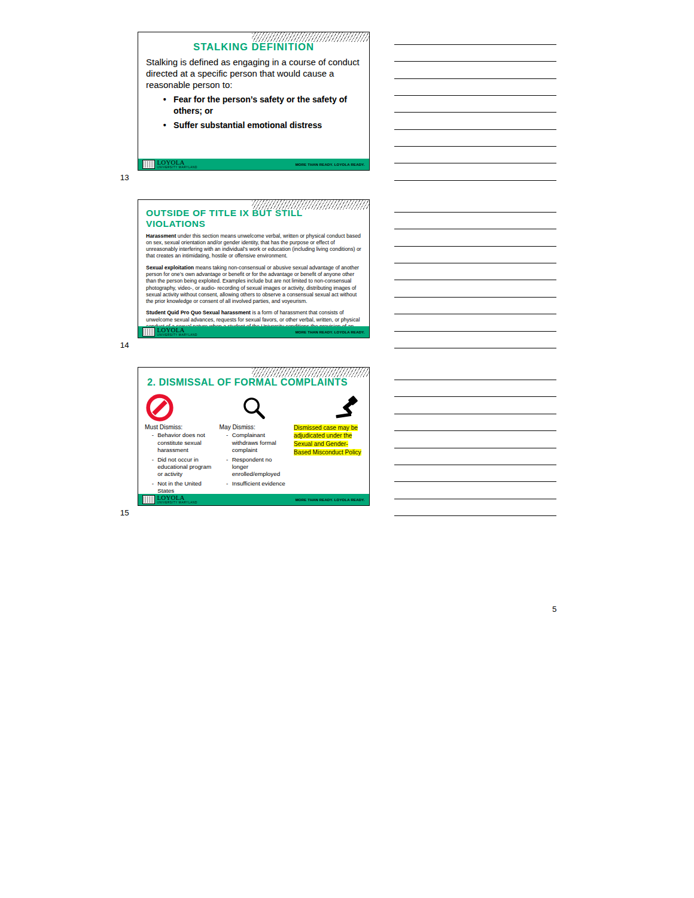STALKING DEFINITION
Stalking is defined as engaging in a course of conduct directed at a specific person that would cause a reasonable person to:
Fear for the person’s safety or the safety of others; or
Suffer substantial emotional distress
LOYOLA
UNIVERSITY MARYLAND
MORE THAN READY. LOYOLA READY.
13
OUTSIDE OF TITLE IX BUT STILL VIOLATIONS
Harassment under this section means unwelcome verbal, written or physical conduct based on sex, sexual orientation and/or gender identity, that has the purpose or effect of unreasonably interfering with an individual’s work or education (including living conditions) or that creates an intimidating, hostile or offensive environment.
Sexual exploitation means taking non-consensual or abusive sexual advantage of another person for one’s own advantage or benefit or for the advantage or benefit of anyone other than the person being exploited. Examples include but are not limited to non-consensual photography, video-, or audio- recording of sexual images or activity, distributing images of sexual activity without consent, allowing others to observe a consensual sexual act without the prior knowledge or consent of all involved parties, and voyeurism.
Student Quid Pro Quo Sexual harassment is a form of harassment that consists of unwelcome sexual advances, requests for sexual favors, or other verbal, written, or physical conduct of a sexual nature when a student of the University conditions the provision of an aid, benefit, or service of the University on an individual’s participation in the unwelcome sexual conduct.
LOYOLA
UNIVERSITY MARYLAND
MORE THAN READY. LOYOLA READY.
14
2. DISMISSAL OF FORMAL COMPLAINTS
Must Dismiss:
Behavior does not constitute sexual harassment
Did not occur in educational program or activity
Not in the United States
May Dismiss:
Complainant withdraws formal complaint
Respondent no longer enrolled/employed
Insufficient evidence
Dismissed case may be adjudicated under the Sexual and Gender-Based Misconduct Policy
LOYOLA
UNIVERSITY MARYLAND
MORE THAN READY. LOYOLA READY.
15
5